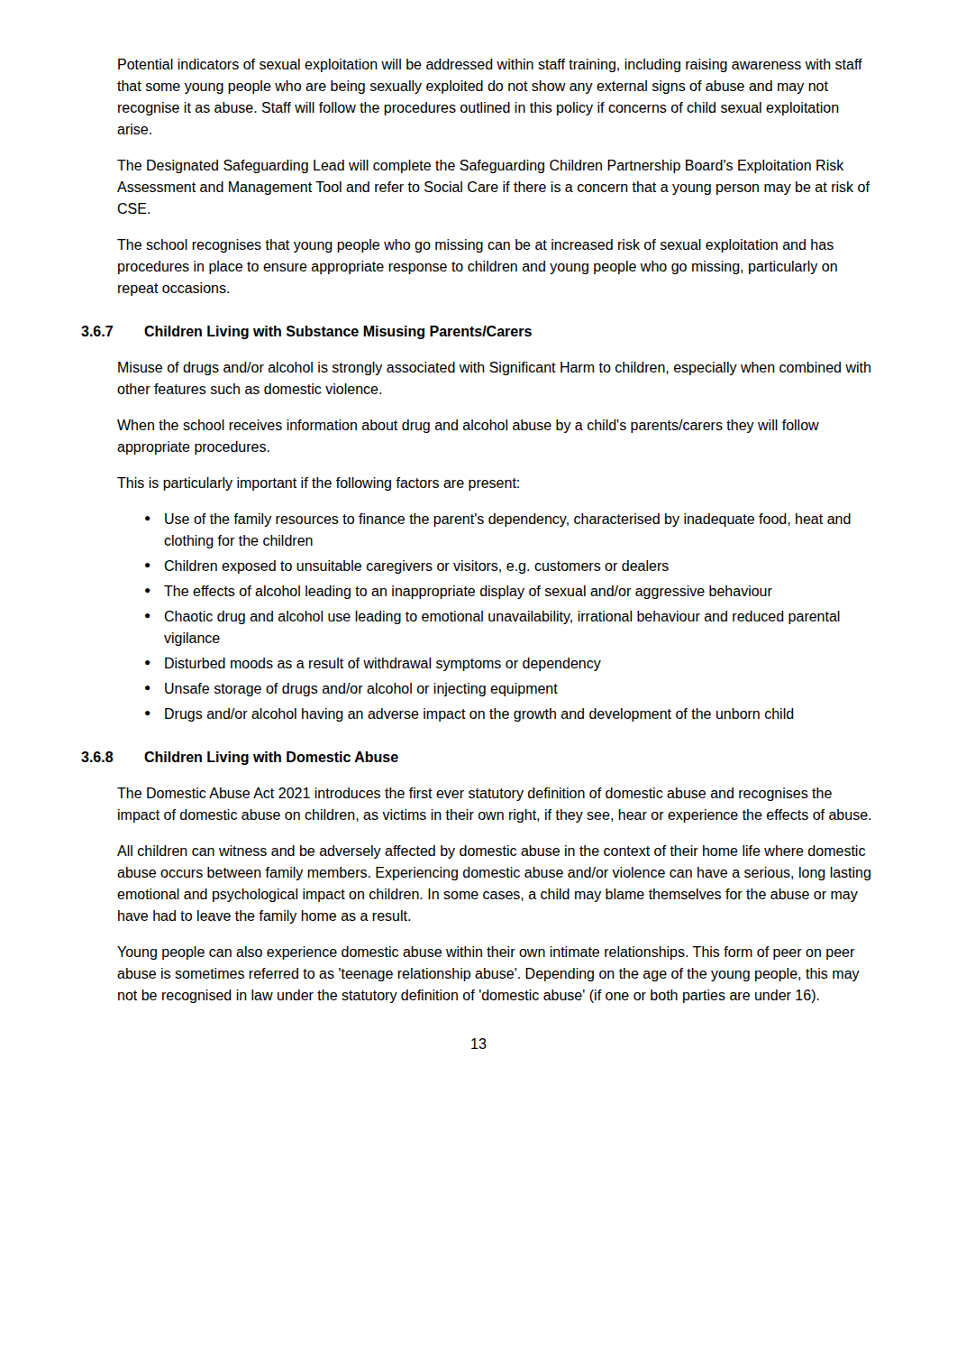Potential indicators of sexual exploitation will be addressed within staff training, including raising awareness with staff that some young people who are being sexually exploited do not show any external signs of abuse and may not recognise it as abuse. Staff will follow the procedures outlined in this policy if concerns of child sexual exploitation arise.
The Designated Safeguarding Lead will complete the Safeguarding Children Partnership Board's Exploitation Risk Assessment and Management Tool and refer to Social Care if there is a concern that a young person may be at risk of CSE.
The school recognises that young people who go missing can be at increased risk of sexual exploitation and has procedures in place to ensure appropriate response to children and young people who go missing, particularly on repeat occasions.
3.6.7 Children Living with Substance Misusing Parents/Carers
Misuse of drugs and/or alcohol is strongly associated with Significant Harm to children, especially when combined with other features such as domestic violence.
When the school receives information about drug and alcohol abuse by a child's parents/carers they will follow appropriate procedures.
This is particularly important if the following factors are present:
Use of the family resources to finance the parent's dependency, characterised by inadequate food, heat and clothing for the children
Children exposed to unsuitable caregivers or visitors, e.g. customers or dealers
The effects of alcohol leading to an inappropriate display of sexual and/or aggressive behaviour
Chaotic drug and alcohol use leading to emotional unavailability, irrational behaviour and reduced parental vigilance
Disturbed moods as a result of withdrawal symptoms or dependency
Unsafe storage of drugs and/or alcohol or injecting equipment
Drugs and/or alcohol having an adverse impact on the growth and development of the unborn child
3.6.8 Children Living with Domestic Abuse
The Domestic Abuse Act 2021 introduces the first ever statutory definition of domestic abuse and recognises the impact of domestic abuse on children, as victims in their own right, if they see, hear or experience the effects of abuse.
All children can witness and be adversely affected by domestic abuse in the context of their home life where domestic abuse occurs between family members. Experiencing domestic abuse and/or violence can have a serious, long lasting emotional and psychological impact on children. In some cases, a child may blame themselves for the abuse or may have had to leave the family home as a result.
Young people can also experience domestic abuse within their own intimate relationships. This form of peer on peer abuse is sometimes referred to as 'teenage relationship abuse'. Depending on the age of the young people, this may not be recognised in law under the statutory definition of 'domestic abuse' (if one or both parties are under 16).
13